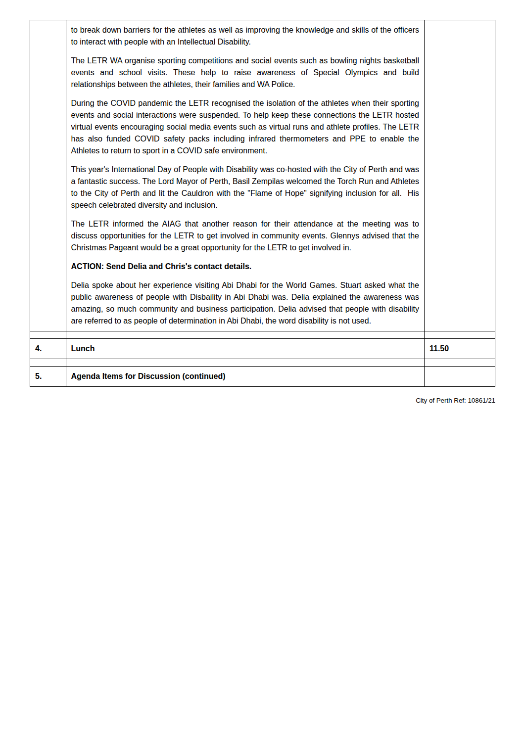| | to break down barriers for the athletes as well as improving the knowledge and skills of the officers to interact with people with an Intellectual Disability. The LETR WA organise sporting competitions and social events such as bowling nights basketball events and school visits. These help to raise awareness of Special Olympics and build relationships between the athletes, their families and WA Police. During the COVID pandemic the LETR recognised the isolation of the athletes when their sporting events and social interactions were suspended. To help keep these connections the LETR hosted virtual events encouraging social media events such as virtual runs and athlete profiles. The LETR has also funded COVID safety packs including infrared thermometers and PPE to enable the Athletes to return to sport in a COVID safe environment. This year's International Day of People with Disability was co-hosted with the City of Perth and was a fantastic success. The Lord Mayor of Perth, Basil Zempilas welcomed the Torch Run and Athletes to the City of Perth and lit the Cauldron with the "Flame of Hope" signifying inclusion for all. His speech celebrated diversity and inclusion. The LETR informed the AIAG that another reason for their attendance at the meeting was to discuss opportunities for the LETR to get involved in community events. Glennys advised that the Christmas Pageant would be a great opportunity for the LETR to get involved in. ACTION: Send Delia and Chris's contact details. Delia spoke about her experience visiting Abi Dhabi for the World Games. Stuart asked what the public awareness of people with Disbaility in Abi Dhabi was. Delia explained the awareness was amazing, so much community and business participation. Delia advised that people with disability are referred to as people of determination in Abi Dhabi, the word disability is not used. | |
| 4. | Lunch | 11.50 |
| 5. | Agenda Items for Discussion (continued) | |
City of Perth Ref: 10861/21